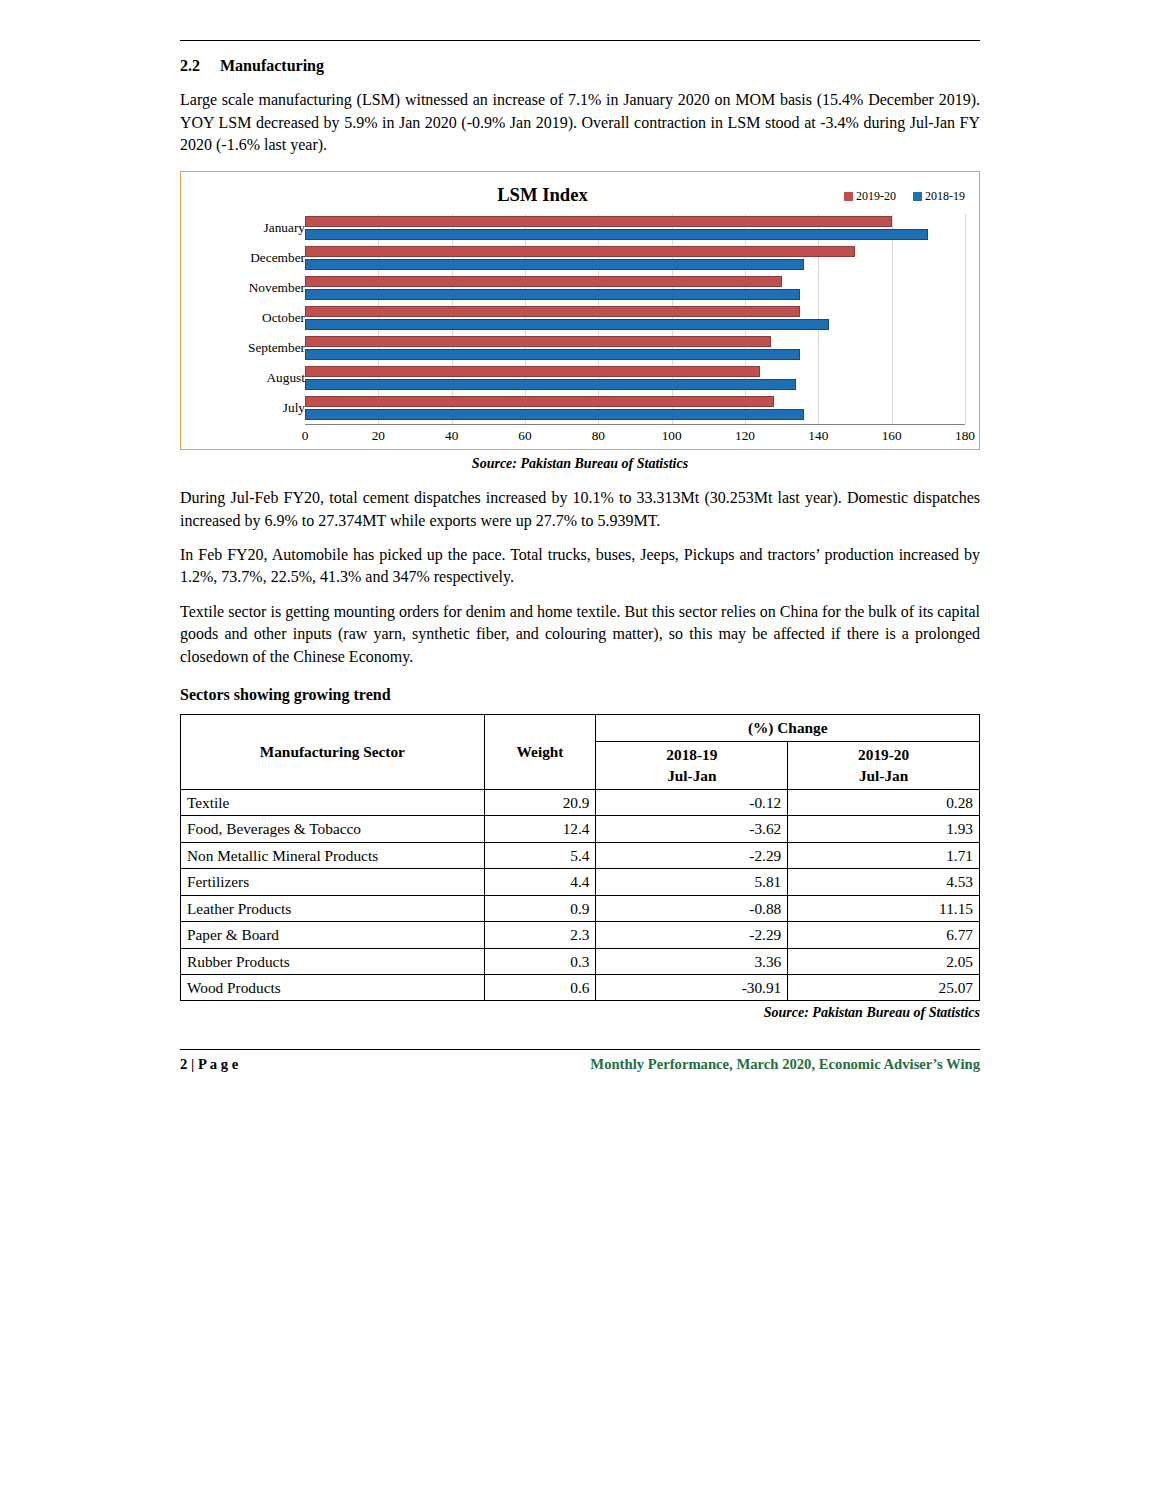2.2 Manufacturing
Large scale manufacturing (LSM) witnessed an increase of 7.1% in January 2020 on MOM basis (15.4% December 2019). YOY LSM decreased by 5.9% in Jan 2020 (-0.9% Jan 2019). Overall contraction in LSM stood at -3.4% during Jul-Jan FY 2020 (-1.6% last year).
LSM Index
2019-20 2018-19
| January | |
| December | |
| November | |
| October | |
| September | |
| August | |
| July | |
| | 0 20 40 60 80 100 120 140 160 180 |
Source: Pakistan Bureau of Statistics
During Jul-Feb FY20, total cement dispatches increased by 10.1% to 33.313Mt (30.253Mt last year). Domestic dispatches increased by 6.9% to 27.374MT while exports were up 27.7% to 5.939MT.
In Feb FY20, Automobile has picked up the pace. Total trucks, buses, Jeeps, Pickups and tractors’ production increased by 1.2%, 73.7%, 22.5%, 41.3% and 347% respectively.
Textile sector is getting mounting orders for denim and home textile. But this sector relies on China for the bulk of its capital goods and other inputs (raw yarn, synthetic fiber, and colouring matter), so this may be affected if there is a prolonged closedown of the Chinese Economy.
Sectors showing growing trend
| Manufacturing Sector | Weight | (%) Change |
| --- | --- | --- |
| 2018-19 Jul-Jan | 2019-20 Jul-Jan |
| Textile | 20.9 | -0.12 | 0.28 |
| Food, Beverages & Tobacco | 12.4 | -3.62 | 1.93 |
| Non Metallic Mineral Products | 5.4 | -2.29 | 1.71 |
| Fertilizers | 4.4 | 5.81 | 4.53 |
| Leather Products | 0.9 | -0.88 | 11.15 |
| Paper & Board | 2.3 | -2.29 | 6.77 |
| Rubber Products | 0.3 | 3.36 | 2.05 |
| Wood Products | 0.6 | -30.91 | 25.07 |
Source: Pakistan Bureau of Statistics
2 | P a g e
Monthly Performance, March 2020, Economic Adviser’s Wing